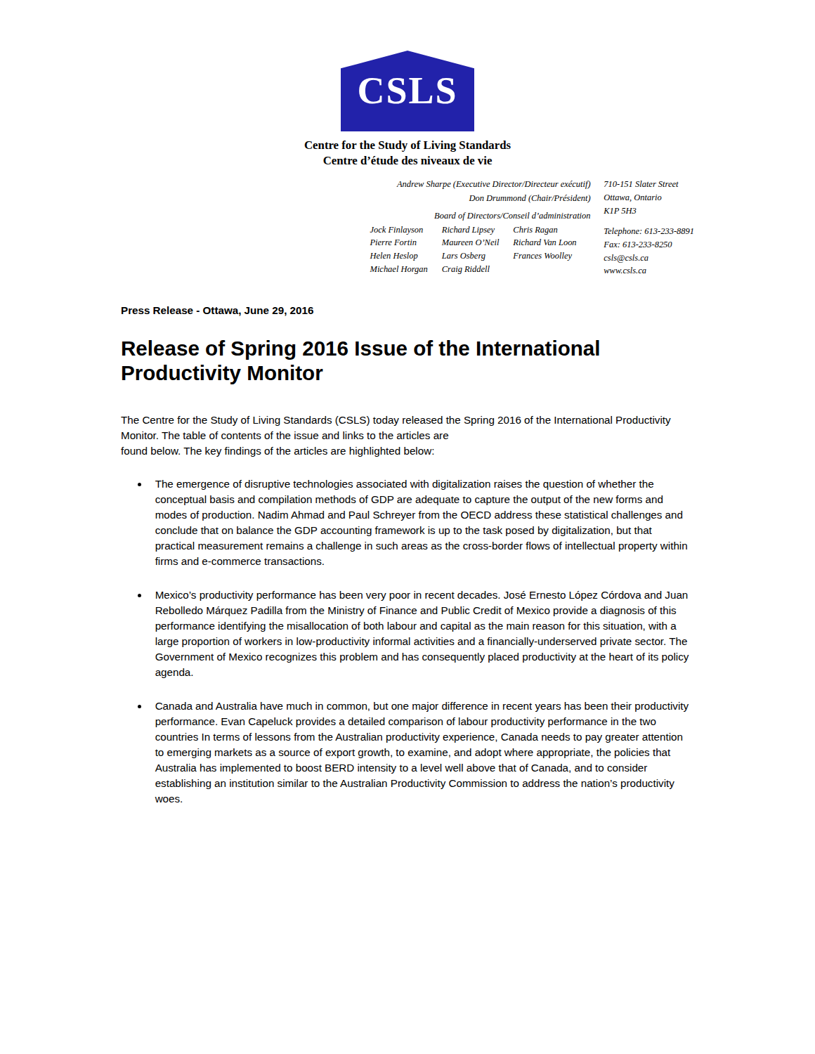CSLS
Centre for the Study of Living Standards
Centre d’étude des niveaux de vie
Andrew Sharpe (Executive Director/Directeur exécutif)
Don Drummond (Chair/Président)
Board of Directors/Conseil d’administration
| Jock Finlayson | Richard Lipsey | Chris Ragan |
| Pierre Fortin | Maureen O’Neil | Richard Van Loon |
| Helen Heslop | Lars Osberg | Frances Woolley |
| Michael Horgan | Craig Riddell | |
710-151 Slater Street
Ottawa, Ontario
K1P 5H3
Telephone: 613-233-8891
Fax: 613-233-8250
csls@csls.ca
www.csls.ca
Press Release - Ottawa, June 29, 2016
Release of Spring 2016 Issue of the International Productivity Monitor
The Centre for the Study of Living Standards (CSLS) today released the Spring 2016 of the International Productivity Monitor. The table of contents of the issue and links to the articles are
found below. The key findings of the articles are highlighted below:
The emergence of disruptive technologies associated with digitalization raises the question of whether the conceptual basis and compilation methods of GDP are adequate to capture the output of the new forms and modes of production. Nadim Ahmad and Paul Schreyer from the OECD address these statistical challenges and conclude that on balance the GDP accounting framework is up to the task posed by digitalization, but that practical measurement remains a challenge in such areas as the cross-border flows of intellectual property within firms and e-commerce transactions.
Mexico’s productivity performance has been very poor in recent decades. José Ernesto López Córdova and Juan Rebolledo Márquez Padilla from the Ministry of Finance and Public Credit of Mexico provide a diagnosis of this performance identifying the misallocation of both labour and capital as the main reason for this situation, with a large proportion of workers in low-productivity informal activities and a financially-underserved private sector. The Government of Mexico recognizes this problem and has consequently placed productivity at the heart of its policy agenda.
Canada and Australia have much in common, but one major difference in recent years has been their productivity performance. Evan Capeluck provides a detailed comparison of labour productivity performance in the two countries In terms of lessons from the Australian productivity experience, Canada needs to pay greater attention to emerging markets as a source of export growth, to examine, and adopt where appropriate, the policies that Australia has implemented to boost BERD intensity to a level well above that of Canada, and to consider establishing an institution similar to the Australian Productivity Commission to address the nation’s productivity woes.